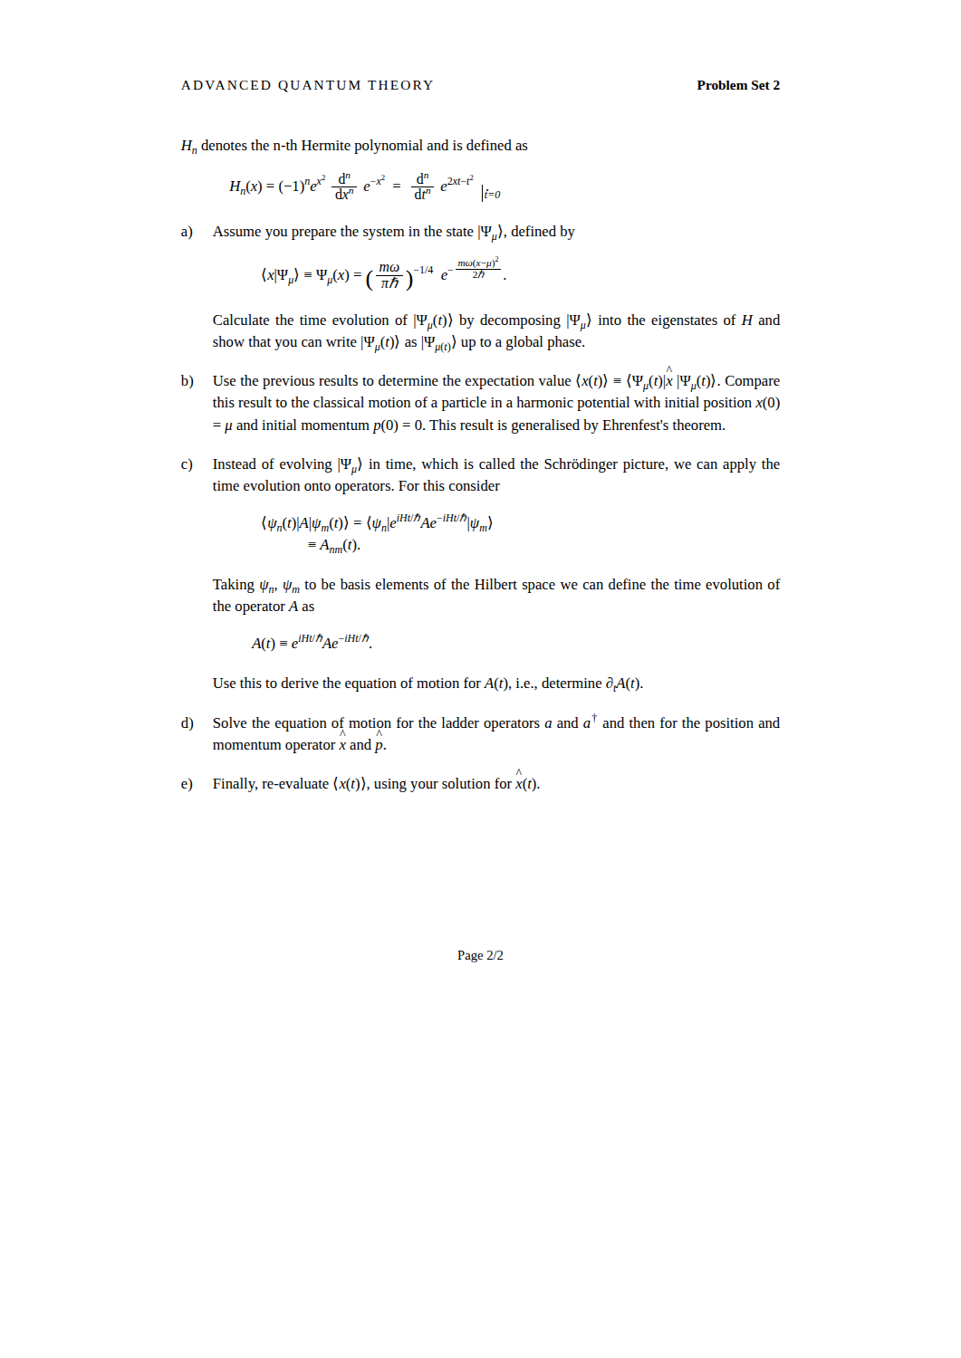Advanced Quantum Theory
Problem Set 2
Hn denotes the n-th Hermite polynomial and is defined as
Hn(x) = (−1)nex2 dn dxn e−x2 = dn dtn e2xt−t2 t=0.
Assume you prepare the system in the state |Ψμ⟩, defined by
⟨x|Ψμ⟩ ≡ Ψμ(x) = (mω πℏ)−1/4 e−mω(x−μ)22ℏ.
Calculate the time evolution of |Ψμ(t)⟩ by decomposing |Ψμ⟩ into the eigenstates of H and show that you can write |Ψμ(t)⟩ as |Ψμ(t)⟩ up to a global phase.
Use the previous results to determine the expectation value ⟨x(t)⟩ ≡ ⟨Ψμ(t)|x |Ψμ(t)⟩. Compare this result to the classical motion of a particle in a harmonic potential with initial position x(0) = μ and initial momentum p(0) = 0. This result is generalised by Ehrenfest's theorem.
Instead of evolving |Ψμ⟩ in time, which is called the Schrödinger picture, we can apply the time evolution onto operators. For this consider
⟨ψn(t)|A|ψm(t)⟩ = ⟨ψn|eiHt/ℏAe−iHt/ℏ|ψm⟩ ≡ Anm(t).
Taking ψn, ψm to be basis elements of the Hilbert space we can define the time evolution of the operator A as
A(t) ≡ eiHt/ℏAe−iHt/ℏ.
Use this to derive the equation of motion for A(t), i.e., determine ∂tA(t).
Solve the equation of motion for the ladder operators a and a† and then for the position and momentum operator x and p.
Finally, re-evaluate ⟨x(t)⟩, using your solution for x(t).
Page 2/2